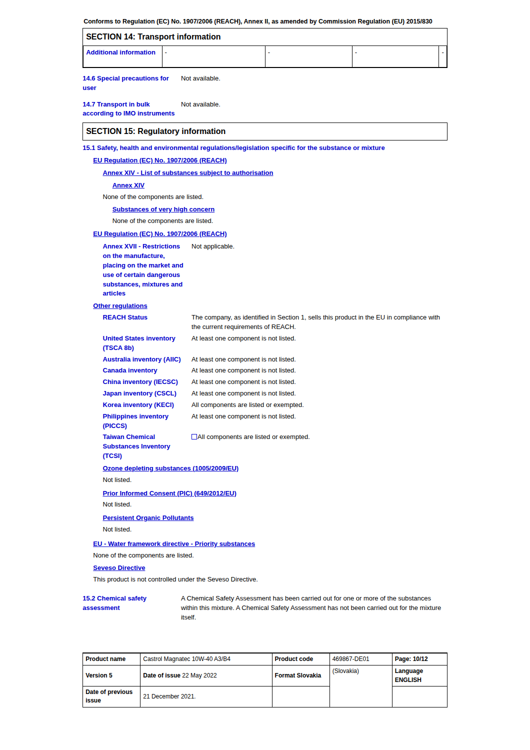Conforms to Regulation (EC) No. 1907/2006 (REACH), Annex II, as amended by Commission Regulation (EU) 2015/830
SECTION 14: Transport information
| Additional information | - | - | - | - |
14.6 Special precautions for user
Not available.
14.7 Transport in bulk according to IMO instruments
Not available.
SECTION 15: Regulatory information
15.1 Safety, health and environmental regulations/legislation specific for the substance or mixture
EU Regulation (EC) No. 1907/2006 (REACH)
Annex XIV - List of substances subject to authorisation
Annex XIV
None of the components are listed.
Substances of very high concern
None of the components are listed.
EU Regulation (EC) No. 1907/2006 (REACH)
Annex XVII - Restrictions on the manufacture, placing on the market and use of certain dangerous substances, mixtures and articles
Not applicable.
Other regulations
REACH Status
The company, as identified in Section 1, sells this product in the EU in compliance with the current requirements of REACH.
United States inventory (TSCA 8b)
At least one component is not listed.
Australia inventory (AIIC)
At least one component is not listed.
Canada inventory
At least one component is not listed.
China inventory (IECSC)
At least one component is not listed.
Japan inventory (CSCL)
At least one component is not listed.
Korea inventory (KECI)
All components are listed or exempted.
Philippines inventory (PICCS)
At least one component is not listed.
Taiwan Chemical Substances Inventory (TCSI)
All components are listed or exempted.
Ozone depleting substances (1005/2009/EU)
Not listed.
Prior Informed Consent (PIC) (649/2012/EU)
Not listed.
Persistent Organic Pollutants
Not listed.
EU - Water framework directive - Priority substances
None of the components are listed.
Seveso Directive
This product is not controlled under the Seveso Directive.
15.2 Chemical safety assessment
A Chemical Safety Assessment has been carried out for one or more of the substances within this mixture. A Chemical Safety Assessment has not been carried out for the mixture itself.
| Product name | Castrol Magnatec 10W-40 A3/B4 | Product code | 469867-DE01 | Page: 10/12 |
| Version 5 | Date of issue 22 May 2022 | Format Slovakia | (Slovakia) | Language ENGLISH |
| Date of previous issue | 21 December 2021. | | |